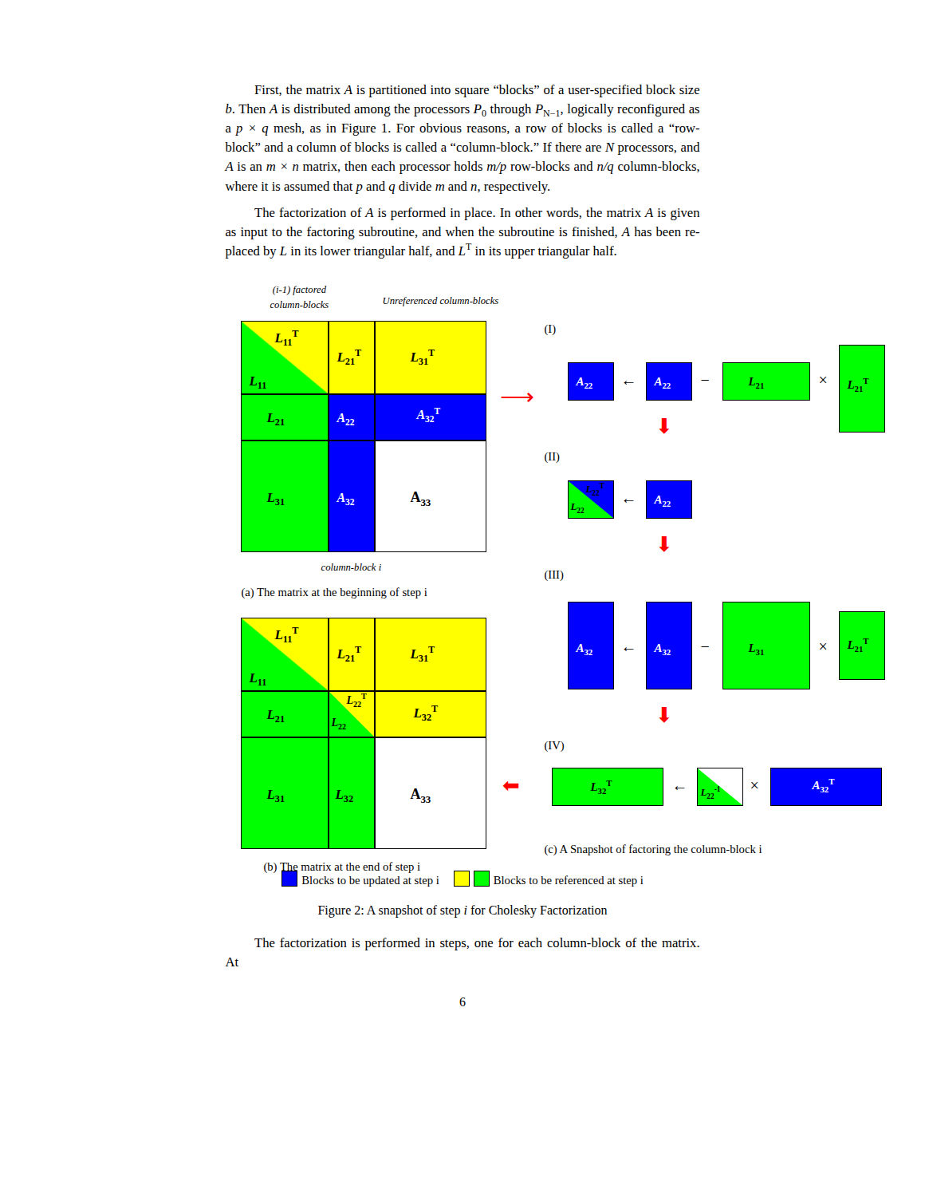First, the matrix A is partitioned into square “blocks” of a user-specified block size b. Then A is distributed among the processors P0 through PN−1, logically reconfigured as a p × q mesh, as in Figure 1. For obvious reasons, a row of blocks is called a “row-block” and a column of blocks is called a “column-block.” If there are N processors, and A is an m × n matrix, then each processor holds m/p row-blocks and n/q column-blocks, where it is assumed that p and q divide m and n, respectively.
The factorization of A is performed in place. In other words, the matrix A is given as input to the factoring subroutine, and when the subroutine is finished, A has been replaced by L in its lower triangular half, and LT in its upper triangular half.
(i-1) factored
column-blocks
Unreferenced column-blocks
L11T
L11
L21T
L31T
L21
A22
A32T
L31
A32
A33
column-block i
(a) The matrix at the beginning of step i
⟶
L11T
L11
L21T
L31T
L21
L22T
L22
L32T
L31
L32
A33
(b) The matrix at the end of step i
(I)
A22
←
A22
−
L21
×
L21T
⬇
(II)
L22T
L22
←
A22
⬇
(III)
A32
←
A32
−
L31
×
L21T
⬇
(IV)
⬅
L32T
←
L22-1
×
A32T
(c) A Snapshot of factoring the column-block i
Blocks to be updated at step i Blocks to be referenced at step i
Figure 2: A snapshot of step i for Cholesky Factorization
The factorization is performed in steps, one for each column-block of the matrix. At
6